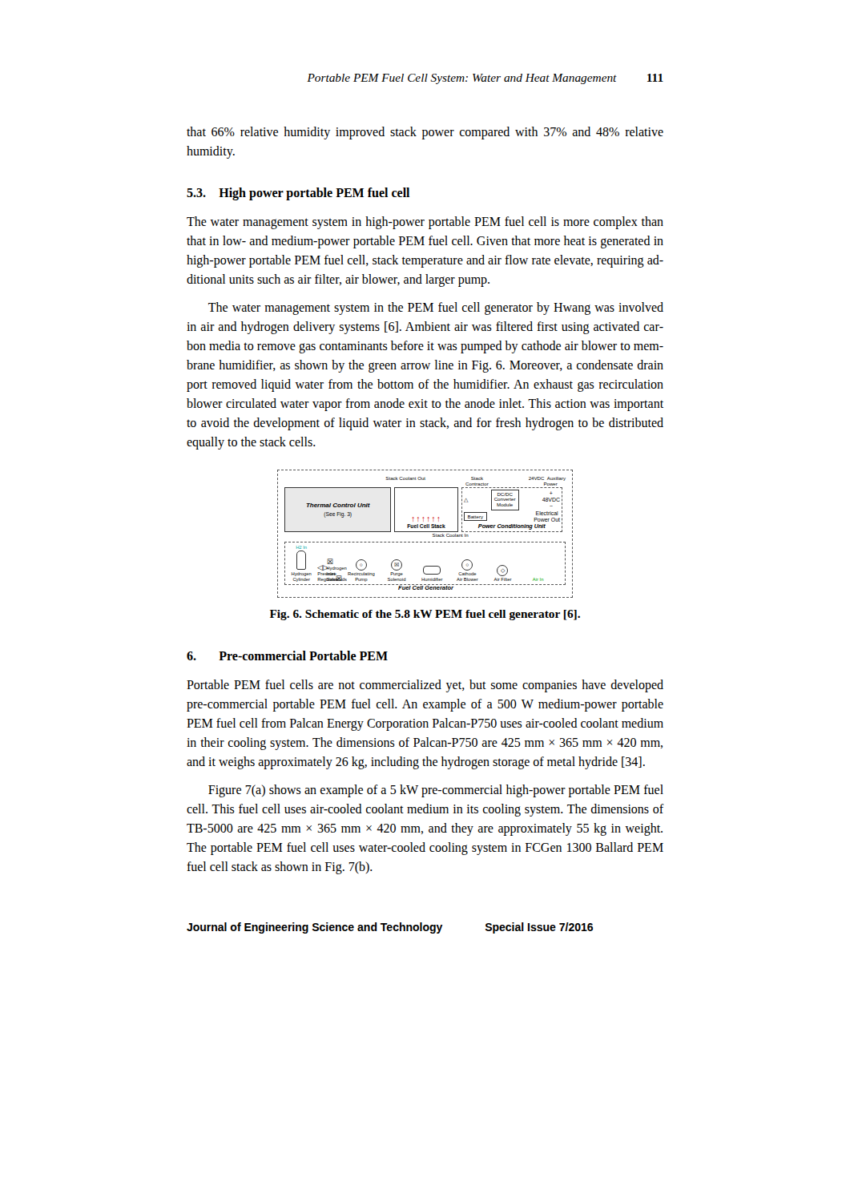Portable PEM Fuel Cell System: Water and Heat Management 111
that 66% relative humidity improved stack power compared with 37% and 48% relative humidity.
5.3. High power portable PEM fuel cell
The water management system in high-power portable PEM fuel cell is more complex than that in low- and medium-power portable PEM fuel cell. Given that more heat is generated in high-power portable PEM fuel cell, stack temperature and air flow rate elevate, requiring additional units such as air filter, air blower, and larger pump.
The water management system in the PEM fuel cell generator by Hwang was involved in air and hydrogen delivery systems [6]. Ambient air was filtered first using activated carbon media to remove gas contaminants before it was pumped by cathode air blower to membrane humidifier, as shown by the green arrow line in Fig. 6. Moreover, a condensate drain port removed liquid water from the bottom of the humidifier. An exhaust gas recirculation blower circulated water vapor from anode exit to the anode inlet. This action was important to avoid the development of liquid water in stack, and for fresh hydrogen to be distributed equally to the stack cells.
Stack Coolant Out Stack
Contractor 24VDC Auxiliary
Power
Thermal Control Unit (See Fig. 3)
↑↑↑↑↑↑
Fuel Cell Stack
△
DC/DC
Converter
Module
+
48VDC
−
Battery
Electrical
Power Out
Power Conditioning Unit
Stack Coolant In
H2 In
Hydrogen Cylinder
◁▷
Pressure
Regulator
☒
Hydrogen
Inlet
Solenoids
☒
○
Recirculating
Pump
☒
Purge
Solenoid
Humidifier
○
Cathode
Air Blower
◇
Air Filter
Air In
Fuel Cell Generator
Fig. 6. Schematic of the 5.8 kW PEM fuel cell generator [6].
6. Pre-commercial Portable PEM
Portable PEM fuel cells are not commercialized yet, but some companies have developed pre-commercial portable PEM fuel cell. An example of a 500 W medium-power portable PEM fuel cell from Palcan Energy Corporation Palcan-P750 uses air-cooled coolant medium in their cooling system. The dimensions of Palcan-P750 are 425 mm × 365 mm × 420 mm, and it weighs approximately 26 kg, including the hydrogen storage of metal hydride [34].
Figure 7(a) shows an example of a 5 kW pre-commercial high-power portable PEM fuel cell. This fuel cell uses air-cooled coolant medium in its cooling system. The dimensions of TB-5000 are 425 mm × 365 mm × 420 mm, and they are approximately 55 kg in weight. The portable PEM fuel cell uses water-cooled cooling system in FCGen 1300 Ballard PEM fuel cell stack as shown in Fig. 7(b).
Journal of Engineering Science and Technology Special Issue 7/2016